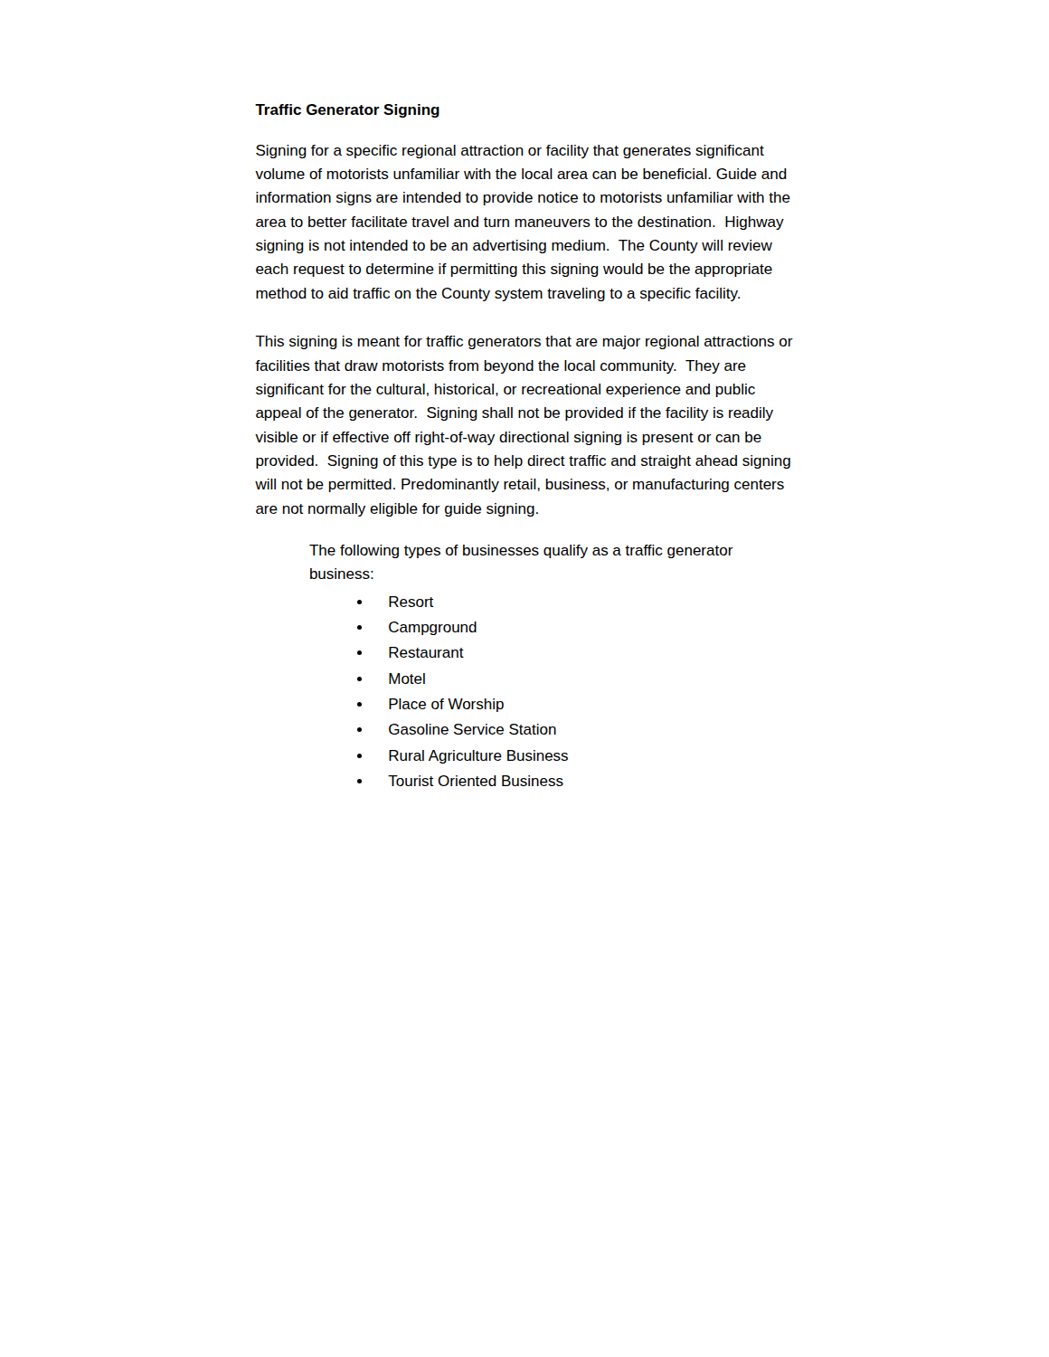Traffic Generator Signing
Signing for a specific regional attraction or facility that generates significant volume of motorists unfamiliar with the local area can be beneficial. Guide and information signs are intended to provide notice to motorists unfamiliar with the area to better facilitate travel and turn maneuvers to the destination. Highway signing is not intended to be an advertising medium. The County will review each request to determine if permitting this signing would be the appropriate method to aid traffic on the County system traveling to a specific facility.
This signing is meant for traffic generators that are major regional attractions or facilities that draw motorists from beyond the local community. They are significant for the cultural, historical, or recreational experience and public appeal of the generator. Signing shall not be provided if the facility is readily visible or if effective off right-of-way directional signing is present or can be provided. Signing of this type is to help direct traffic and straight ahead signing will not be permitted. Predominantly retail, business, or manufacturing centers are not normally eligible for guide signing.
The following types of businesses qualify as a traffic generator business:
Resort
Campground
Restaurant
Motel
Place of Worship
Gasoline Service Station
Rural Agriculture Business
Tourist Oriented Business